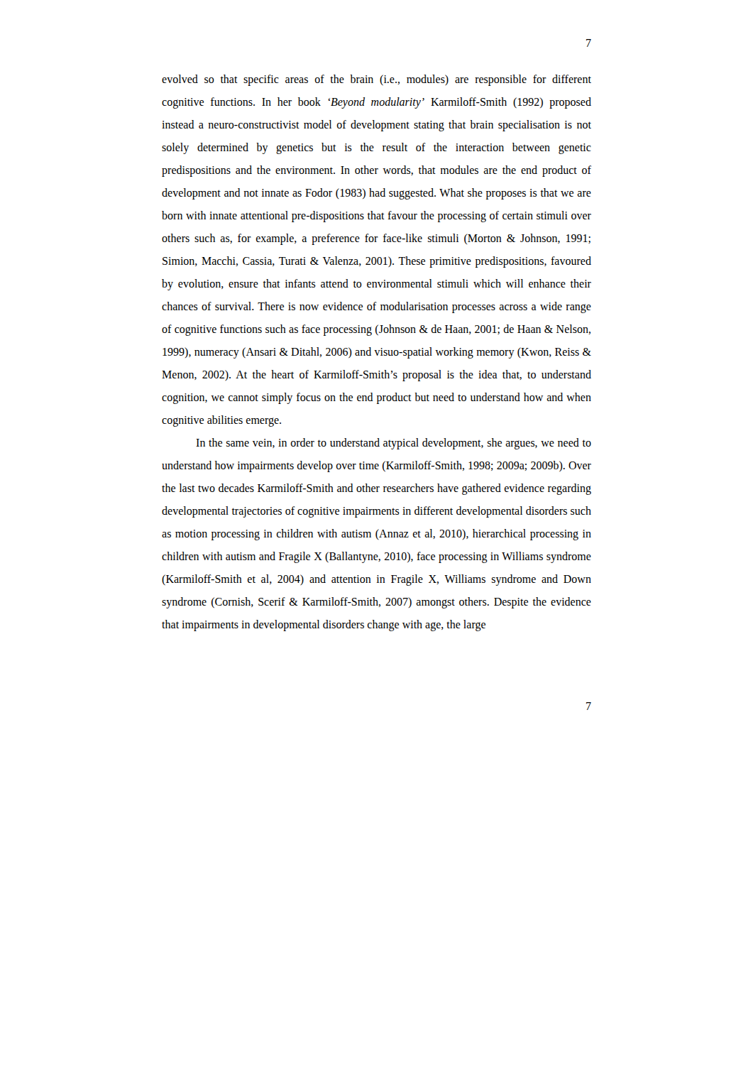7
evolved so that specific areas of the brain (i.e., modules) are responsible for different cognitive functions. In her book ‘Beyond modularity’ Karmiloff-Smith (1992) proposed instead a neuro-constructivist model of development stating that brain specialisation is not solely determined by genetics but is the result of the interaction between genetic predispositions and the environment. In other words, that modules are the end product of development and not innate as Fodor (1983) had suggested. What she proposes is that we are born with innate attentional pre-dispositions that favour the processing of certain stimuli over others such as, for example, a preference for face-like stimuli (Morton & Johnson, 1991; Simion, Macchi, Cassia, Turati & Valenza, 2001). These primitive predispositions, favoured by evolution, ensure that infants attend to environmental stimuli which will enhance their chances of survival. There is now evidence of modularisation processes across a wide range of cognitive functions such as face processing (Johnson & de Haan, 2001; de Haan & Nelson, 1999), numeracy (Ansari & Ditahl, 2006) and visuo-spatial working memory (Kwon, Reiss & Menon, 2002). At the heart of Karmiloff-Smith’s proposal is the idea that, to understand cognition, we cannot simply focus on the end product but need to understand how and when cognitive abilities emerge.
In the same vein, in order to understand atypical development, she argues, we need to understand how impairments develop over time (Karmiloff-Smith, 1998; 2009a; 2009b). Over the last two decades Karmiloff-Smith and other researchers have gathered evidence regarding developmental trajectories of cognitive impairments in different developmental disorders such as motion processing in children with autism (Annaz et al, 2010), hierarchical processing in children with autism and Fragile X (Ballantyne, 2010), face processing in Williams syndrome (Karmiloff-Smith et al, 2004) and attention in Fragile X, Williams syndrome and Down syndrome (Cornish, Scerif & Karmiloff-Smith, 2007) amongst others. Despite the evidence that impairments in developmental disorders change with age, the large
7